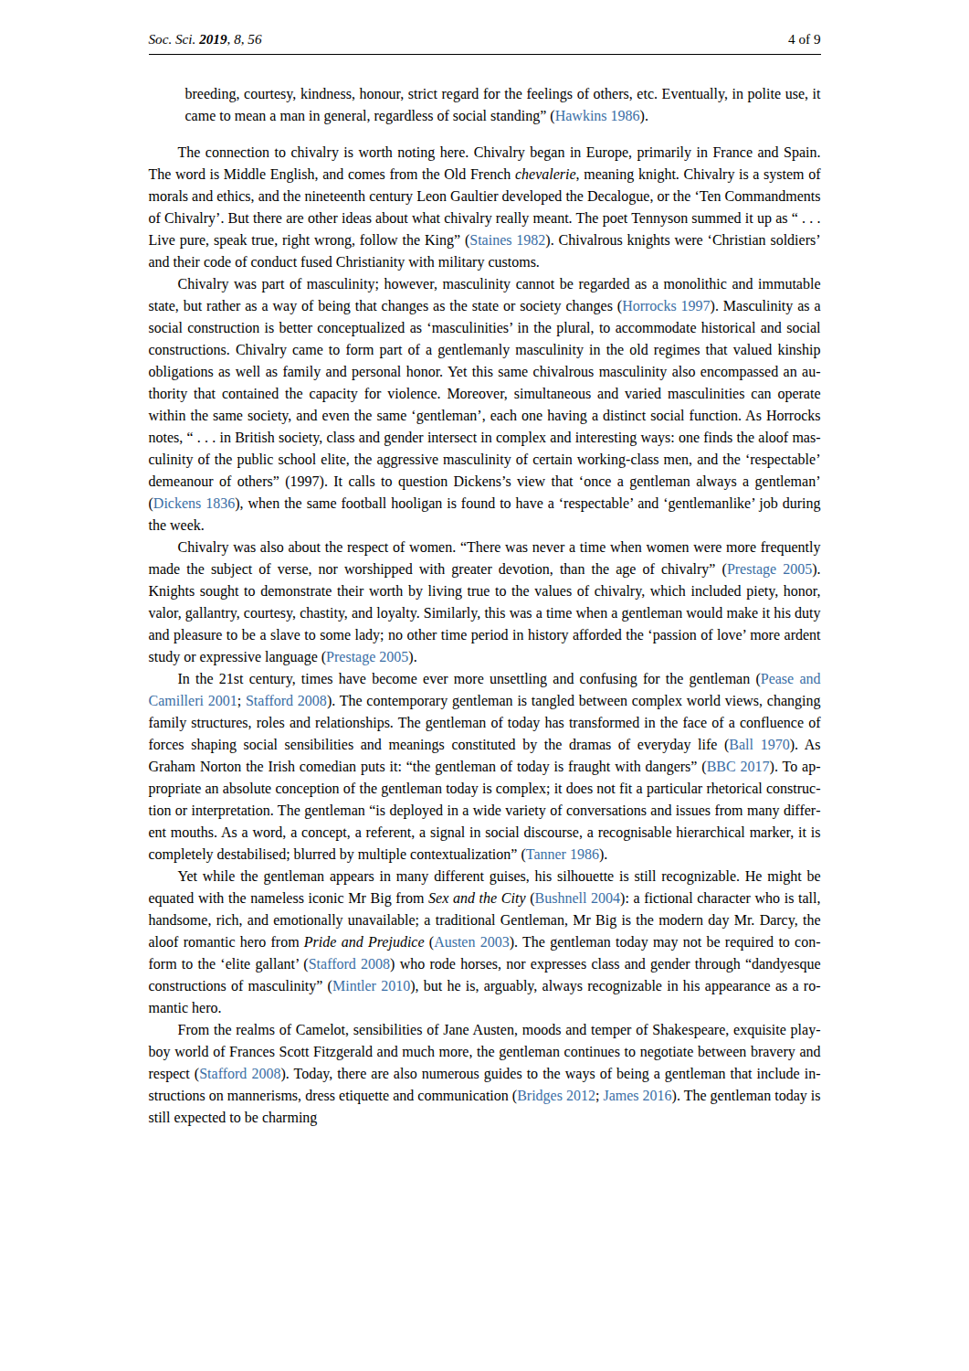Soc. Sci. 2019, 8, 56 4 of 9
breeding, courtesy, kindness, honour, strict regard for the feelings of others, etc. Eventually, in polite use, it came to mean a man in general, regardless of social standing” (Hawkins 1986).
The connection to chivalry is worth noting here. Chivalry began in Europe, primarily in France and Spain. The word is Middle English, and comes from the Old French chevalerie, meaning knight. Chivalry is a system of morals and ethics, and the nineteenth century Leon Gaultier developed the Decalogue, or the ‘Ten Commandments of Chivalry’. But there are other ideas about what chivalry really meant. The poet Tennyson summed it up as “ . . . Live pure, speak true, right wrong, follow the King” (Staines 1982). Chivalrous knights were ‘Christian soldiers’ and their code of conduct fused Christianity with military customs.
Chivalry was part of masculinity; however, masculinity cannot be regarded as a monolithic and immutable state, but rather as a way of being that changes as the state or society changes (Horrocks 1997). Masculinity as a social construction is better conceptualized as ‘masculinities’ in the plural, to accommodate historical and social constructions. Chivalry came to form part of a gentlemanly masculinity in the old regimes that valued kinship obligations as well as family and personal honor. Yet this same chivalrous masculinity also encompassed an authority that contained the capacity for violence. Moreover, simultaneous and varied masculinities can operate within the same society, and even the same ‘gentleman’, each one having a distinct social function. As Horrocks notes, “ . . . in British society, class and gender intersect in complex and interesting ways: one finds the aloof masculinity of the public school elite, the aggressive masculinity of certain working-class men, and the ‘respectable’ demeanour of others” (1997). It calls to question Dickens’s view that ‘once a gentleman always a gentleman’ (Dickens 1836), when the same football hooligan is found to have a ‘respectable’ and ‘gentlemanlike’ job during the week.
Chivalry was also about the respect of women. “There was never a time when women were more frequently made the subject of verse, nor worshipped with greater devotion, than the age of chivalry” (Prestage 2005). Knights sought to demonstrate their worth by living true to the values of chivalry, which included piety, honor, valor, gallantry, courtesy, chastity, and loyalty. Similarly, this was a time when a gentleman would make it his duty and pleasure to be a slave to some lady; no other time period in history afforded the ‘passion of love’ more ardent study or expressive language (Prestage 2005).
In the 21st century, times have become ever more unsettling and confusing for the gentleman (Pease and Camilleri 2001; Stafford 2008). The contemporary gentleman is tangled between complex world views, changing family structures, roles and relationships. The gentleman of today has transformed in the face of a confluence of forces shaping social sensibilities and meanings constituted by the dramas of everyday life (Ball 1970). As Graham Norton the Irish comedian puts it: “the gentleman of today is fraught with dangers” (BBC 2017). To appropriate an absolute conception of the gentleman today is complex; it does not fit a particular rhetorical construction or interpretation. The gentleman “is deployed in a wide variety of conversations and issues from many different mouths. As a word, a concept, a referent, a signal in social discourse, a recognisable hierarchical marker, it is completely destabilised; blurred by multiple contextualization” (Tanner 1986).
Yet while the gentleman appears in many different guises, his silhouette is still recognizable. He might be equated with the nameless iconic Mr Big from Sex and the City (Bushnell 2004): a fictional character who is tall, handsome, rich, and emotionally unavailable; a traditional Gentleman, Mr Big is the modern day Mr. Darcy, the aloof romantic hero from Pride and Prejudice (Austen 2003). The gentleman today may not be required to conform to the ‘elite gallant’ (Stafford 2008) who rode horses, nor expresses class and gender through “dandyesque constructions of masculinity” (Mintler 2010), but he is, arguably, always recognizable in his appearance as a romantic hero.
From the realms of Camelot, sensibilities of Jane Austen, moods and temper of Shakespeare, exquisite playboy world of Frances Scott Fitzgerald and much more, the gentleman continues to negotiate between bravery and respect (Stafford 2008). Today, there are also numerous guides to the ways of being a gentleman that include instructions on mannerisms, dress etiquette and communication (Bridges 2012; James 2016). The gentleman today is still expected to be charming